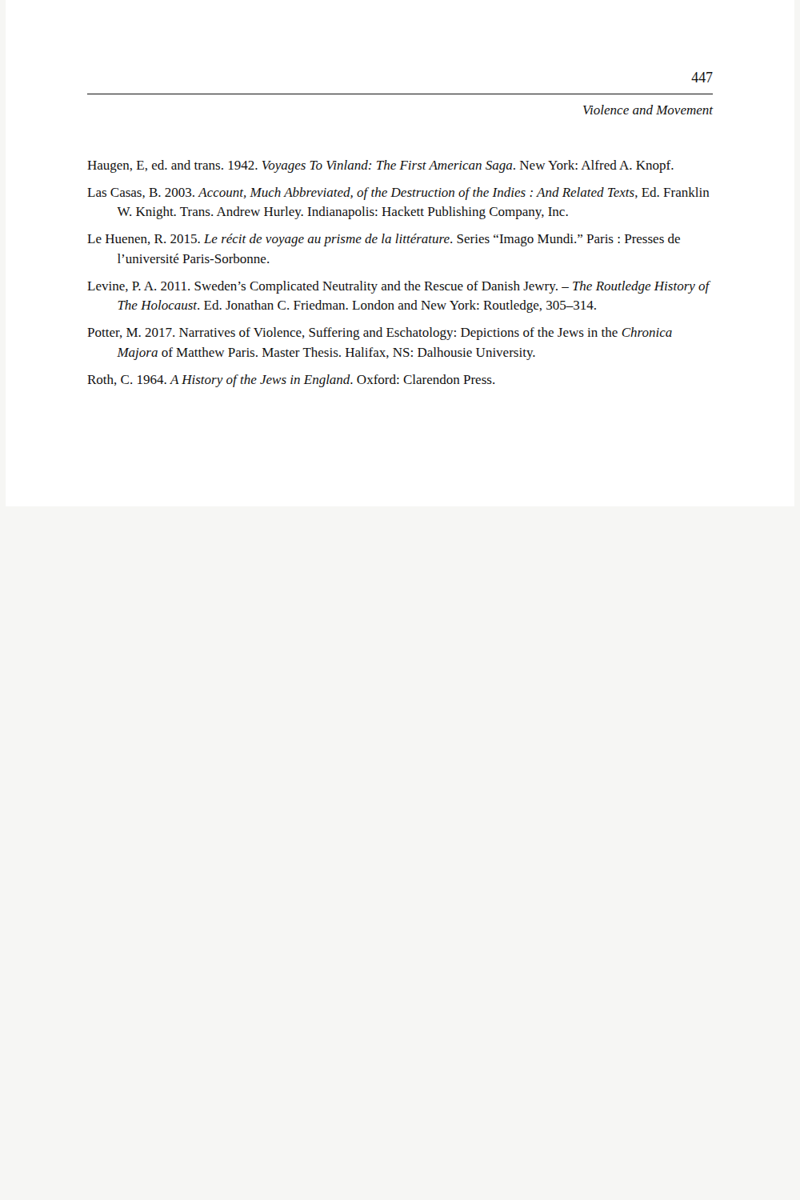447
Violence and Movement
Haugen, E, ed. and trans. 1942. Voyages To Vinland: The First American Saga. New York: Alfred A. Knopf.
Las Casas, B. 2003. Account, Much Abbreviated, of the Destruction of the Indies : And Related Texts, Ed. Franklin W. Knight. Trans. Andrew Hurley. Indianapolis: Hackett Publishing Company, Inc.
Le Huenen, R. 2015. Le récit de voyage au prisme de la littérature. Series “Imago Mundi.” Paris : Presses de l’université Paris-Sorbonne.
Levine, P. A. 2011. Sweden’s Complicated Neutrality and the Rescue of Danish Jewry. – The Routledge History of The Holocaust. Ed. Jonathan C. Friedman. London and New York: Routledge, 305–314.
Potter, M. 2017. Narratives of Violence, Suffering and Eschatology: Depictions of the Jews in the Chronica Majora of Matthew Paris. Master Thesis. Halifax, NS: Dalhousie University.
Roth, C. 1964. A History of the Jews in England. Oxford: Clarendon Press.